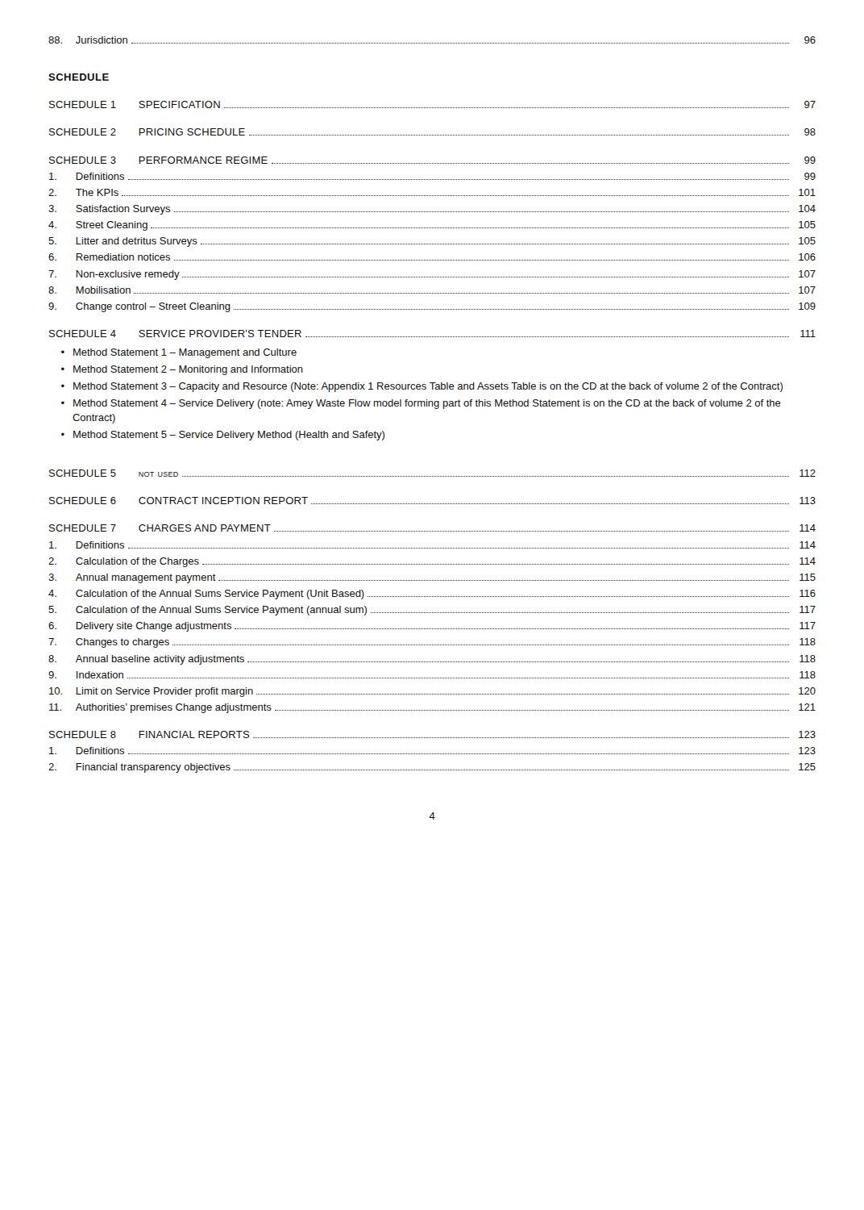88. Jurisdiction 96
SCHEDULE
SCHEDULE 1 SPECIFICATION 97
SCHEDULE 2 PRICING SCHEDULE 98
SCHEDULE 3 PERFORMANCE REGIME 99
1. Definitions 99
2. The KPIs 101
3. Satisfaction Surveys 104
4. Street Cleaning 105
5. Litter and detritus Surveys 105
6. Remediation notices 106
7. Non-exclusive remedy 107
8. Mobilisation 107
9. Change control – Street Cleaning 109
SCHEDULE 4 SERVICE PROVIDER'S TENDER 111
Method Statement 1 – Management and Culture
Method Statement 2 – Monitoring and Information
Method Statement 3 – Capacity and Resource (Note: Appendix 1 Resources Table and Assets Table is on the CD at the back of volume 2 of the Contract)
Method Statement 4 – Service Delivery (note: Amey Waste Flow model forming part of this Method Statement is on the CD at the back of volume 2 of the Contract)
Method Statement 5 – Service Delivery Method (Health and Safety)
SCHEDULE 5 not used 112
SCHEDULE 6 CONTRACT INCEPTION REPORT 113
SCHEDULE 7 CHARGES AND PAYMENT 114
1. Definitions 114
2. Calculation of the Charges 114
3. Annual management payment 115
4. Calculation of the Annual Sums Service Payment (Unit Based) 116
5. Calculation of the Annual Sums Service Payment (annual sum) 117
6. Delivery site Change adjustments 117
7. Changes to charges 118
8. Annual baseline activity adjustments 118
9. Indexation 118
10. Limit on Service Provider profit margin 120
11. Authorities’ premises Change adjustments 121
SCHEDULE 8 FINANCIAL REPORTS 123
1. Definitions 123
2. Financial transparency objectives 125
4